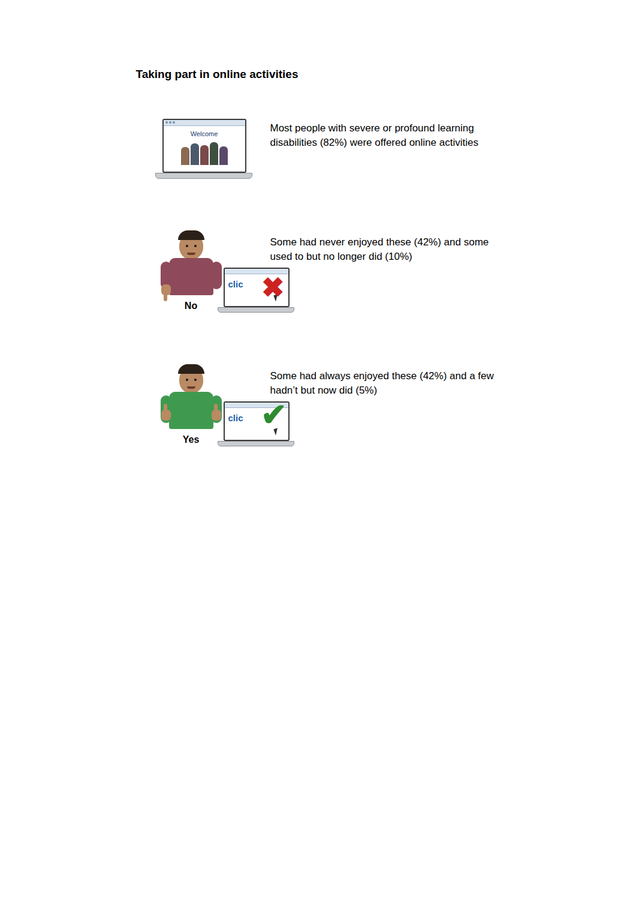Taking part in online activities
Welcome
Most people with severe or profound learning disabilities (82%) were offered online activities
No
clic
✖
Some had never enjoyed these (42%) and some used to but no longer did (10%)
Yes
clic
✔
Some had always enjoyed these (42%) and a few hadn’t but now did (5%)